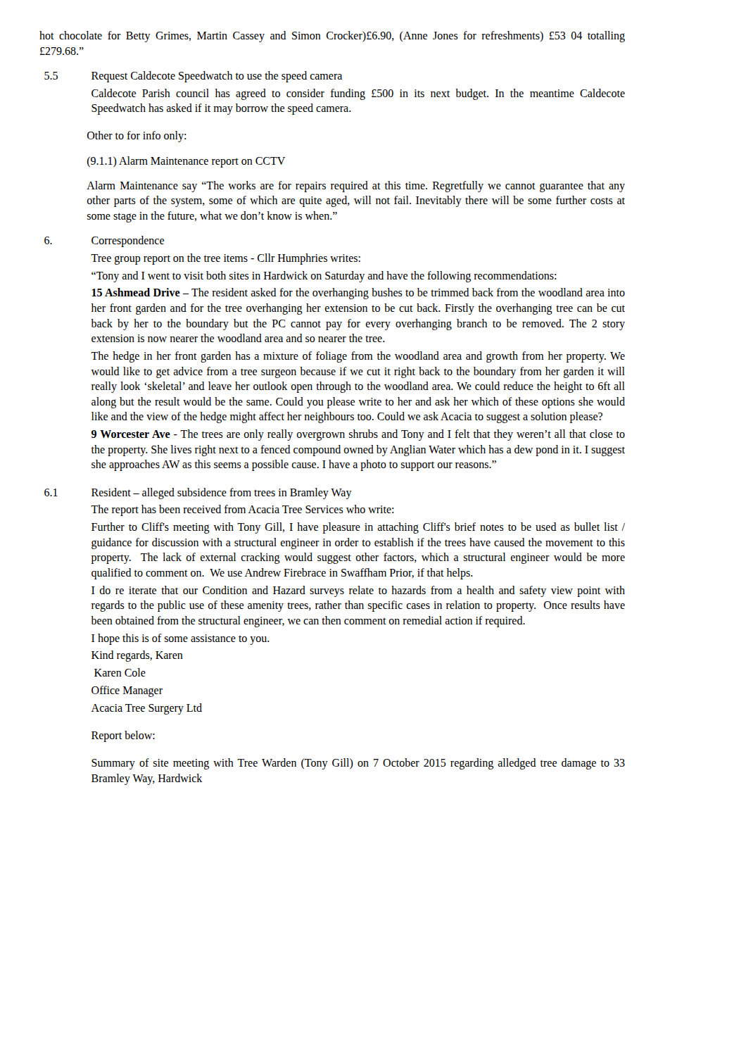hot chocolate for Betty Grimes, Martin Cassey and Simon Crocker)£6.90, (Anne Jones for refreshments) £53 04 totalling £279.68.”
5.5
Request Caldecote Speedwatch to use the speed camera
Caldecote Parish council has agreed to consider funding £500 in its next budget. In the meantime Caldecote Speedwatch has asked if it may borrow the speed camera.
Other to for info only:
(9.1.1) Alarm Maintenance report on CCTV
Alarm Maintenance say “The works are for repairs required at this time. Regretfully we cannot guarantee that any other parts of the system, some of which are quite aged, will not fail. Inevitably there will be some further costs at some stage in the future, what we don’t know is when.”
6.
Correspondence
Tree group report on the tree items - Cllr Humphries writes:
“Tony and I went to visit both sites in Hardwick on Saturday and have the following recommendations:
15 Ashmead Drive – The resident asked for the overhanging bushes to be trimmed back from the woodland area into her front garden and for the tree overhanging her extension to be cut back. Firstly the overhanging tree can be cut back by her to the boundary but the PC cannot pay for every overhanging branch to be removed. The 2 story extension is now nearer the woodland area and so nearer the tree.
The hedge in her front garden has a mixture of foliage from the woodland area and growth from her property. We would like to get advice from a tree surgeon because if we cut it right back to the boundary from her garden it will really look ‘skeletal’ and leave her outlook open through to the woodland area. We could reduce the height to 6ft all along but the result would be the same. Could you please write to her and ask her which of these options she would like and the view of the hedge might affect her neighbours too. Could we ask Acacia to suggest a solution please?
9 Worcester Ave - The trees are only really overgrown shrubs and Tony and I felt that they weren’t all that close to the property. She lives right next to a fenced compound owned by Anglian Water which has a dew pond in it. I suggest she approaches AW as this seems a possible cause. I have a photo to support our reasons.”
6.1
Resident – alleged subsidence from trees in Bramley Way
The report has been received from Acacia Tree Services who write:
Further to Cliff's meeting with Tony Gill, I have pleasure in attaching Cliff's brief notes to be used as bullet list / guidance for discussion with a structural engineer in order to establish if the trees have caused the movement to this property. The lack of external cracking would suggest other factors, which a structural engineer would be more qualified to comment on. We use Andrew Firebrace in Swaffham Prior, if that helps.
I do re iterate that our Condition and Hazard surveys relate to hazards from a health and safety view point with regards to the public use of these amenity trees, rather than specific cases in relation to property. Once results have been obtained from the structural engineer, we can then comment on remedial action if required.
I hope this is of some assistance to you.
Kind regards, Karen
Karen Cole
Office Manager
Acacia Tree Surgery Ltd
Report below:
Summary of site meeting with Tree Warden (Tony Gill) on 7 October 2015 regarding alledged tree damage to 33 Bramley Way, Hardwick